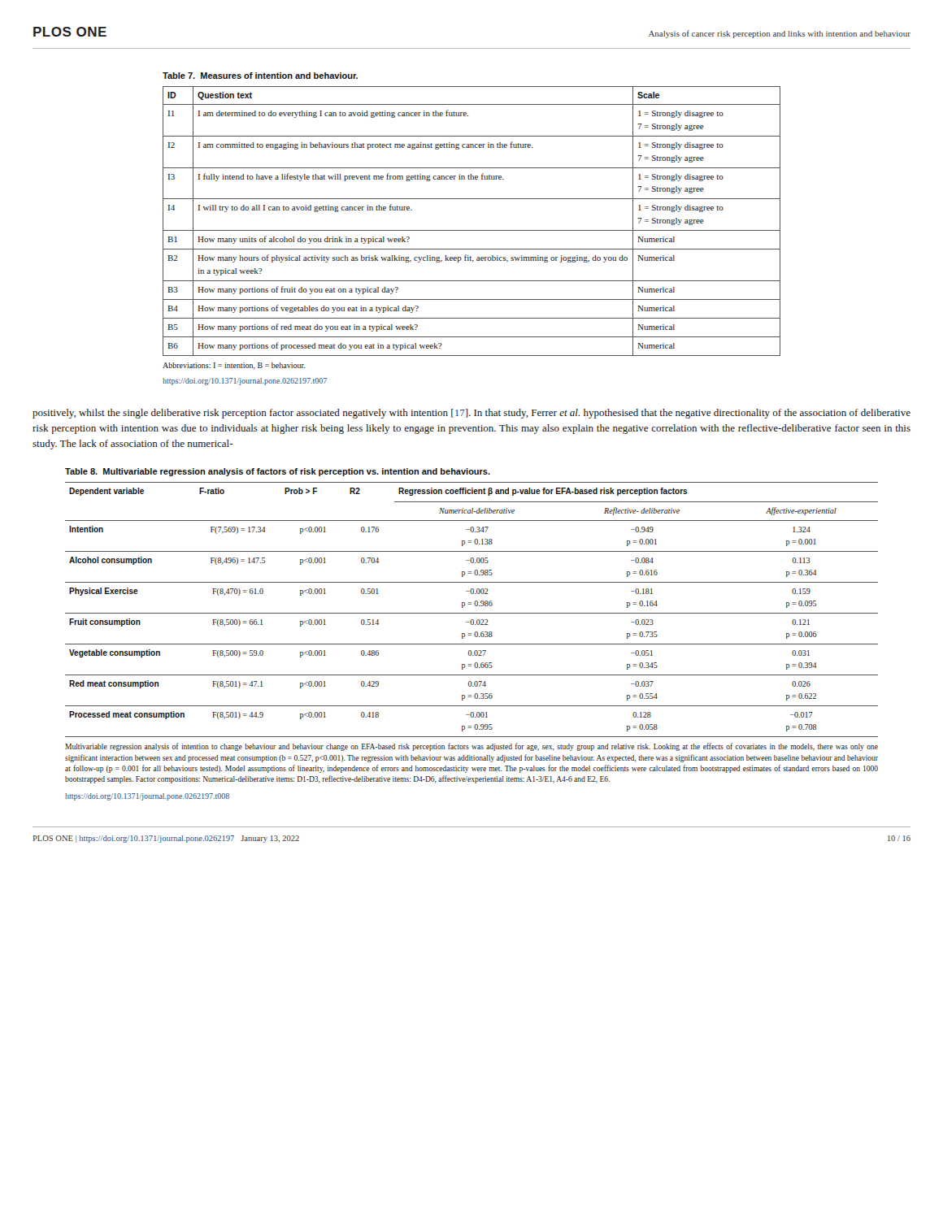PLOS ONE
Analysis of cancer risk perception and links with intention and behaviour
Table 7. Measures of intention and behaviour.
| ID | Question text | Scale |
| --- | --- | --- |
| I1 | I am determined to do everything I can to avoid getting cancer in the future. | 1 = Strongly disagree to 7 = Strongly agree |
| I2 | I am committed to engaging in behaviours that protect me against getting cancer in the future. | 1 = Strongly disagree to 7 = Strongly agree |
| I3 | I fully intend to have a lifestyle that will prevent me from getting cancer in the future. | 1 = Strongly disagree to 7 = Strongly agree |
| I4 | I will try to do all I can to avoid getting cancer in the future. | 1 = Strongly disagree to 7 = Strongly agree |
| B1 | How many units of alcohol do you drink in a typical week? | Numerical |
| B2 | How many hours of physical activity such as brisk walking, cycling, keep fit, aerobics, swimming or jogging, do you do in a typical week? | Numerical |
| B3 | How many portions of fruit do you eat on a typical day? | Numerical |
| B4 | How many portions of vegetables do you eat in a typical day? | Numerical |
| B5 | How many portions of red meat do you eat in a typical week? | Numerical |
| B6 | How many portions of processed meat do you eat in a typical week? | Numerical |
Abbreviations: I = intention, B = behaviour.
https://doi.org/10.1371/journal.pone.0262197.t007
positively, whilst the single deliberative risk perception factor associated negatively with intention [17]. In that study, Ferrer et al. hypothesised that the negative directionality of the association of deliberative risk perception with intention was due to individuals at higher risk being less likely to engage in prevention. This may also explain the negative correlation with the reflective-deliberative factor seen in this study. The lack of association of the numerical-
Table 8. Multivariable regression analysis of factors of risk perception vs. intention and behaviours.
| Dependent variable | F-ratio | Prob > F | R2 | Regression coefficient β and p-value for EFA-based risk perception factors |
| --- | --- | --- | --- | --- |
| Numerical-deliberative | Reflective- deliberative | Affective-experiential |
| Intention | F(7,569) = 17.34 | p<0.001 | 0.176 | −0.347 p = 0.138 | −0.949 p = 0.001 | 1.324 p = 0.001 |
| Alcohol consumption | F(8,496) = 147.5 | p<0.001 | 0.704 | −0.005 p = 0.985 | −0.084 p = 0.616 | 0.113 p = 0.364 |
| Physical Exercise | F(8,470) = 61.0 | p<0.001 | 0.501 | −0.002 p = 0.986 | −0.181 p = 0.164 | 0.159 p = 0.095 |
| Fruit consumption | F(8,500) = 66.1 | p<0.001 | 0.514 | −0.022 p = 0.638 | −0.023 p = 0.735 | 0.121 p = 0.006 |
| Vegetable consumption | F(8,500) = 59.0 | p<0.001 | 0.486 | 0.027 p = 0.665 | −0.051 p = 0.345 | 0.031 p = 0.394 |
| Red meat consumption | F(8,501) = 47.1 | p<0.001 | 0.429 | 0.074 p = 0.356 | −0.037 p = 0.554 | 0.026 p = 0.622 |
| Processed meat consumption | F(8,501) = 44.9 | p<0.001 | 0.418 | −0.001 p = 0.995 | 0.128 p = 0.058 | −0.017 p = 0.708 |
Multivariable regression analysis of intention to change behaviour and behaviour change on EFA-based risk perception factors was adjusted for age, sex, study group and relative risk. Looking at the effects of covariates in the models, there was only one significant interaction between sex and processed meat consumption (b = 0.527, p<0.001). The regression with behaviour was additionally adjusted for baseline behaviour. As expected, there was a significant association between baseline behaviour and behaviour at follow-up (p = 0.001 for all behaviours tested). Model assumptions of linearity, independence of errors and homoscedasticity were met. The p-values for the model coefficients were calculated from bootstrapped estimates of standard errors based on 1000 bootstrapped samples. Factor compositions: Numerical-deliberative items: D1-D3, reflective-deliberative items: D4-D6, affective/experiential items: A1-3/E1, A4-6 and E2, E6.
https://doi.org/10.1371/journal.pone.0262197.t008
PLOS ONE | https://doi.org/10.1371/journal.pone.0262197 January 13, 2022
10 / 16